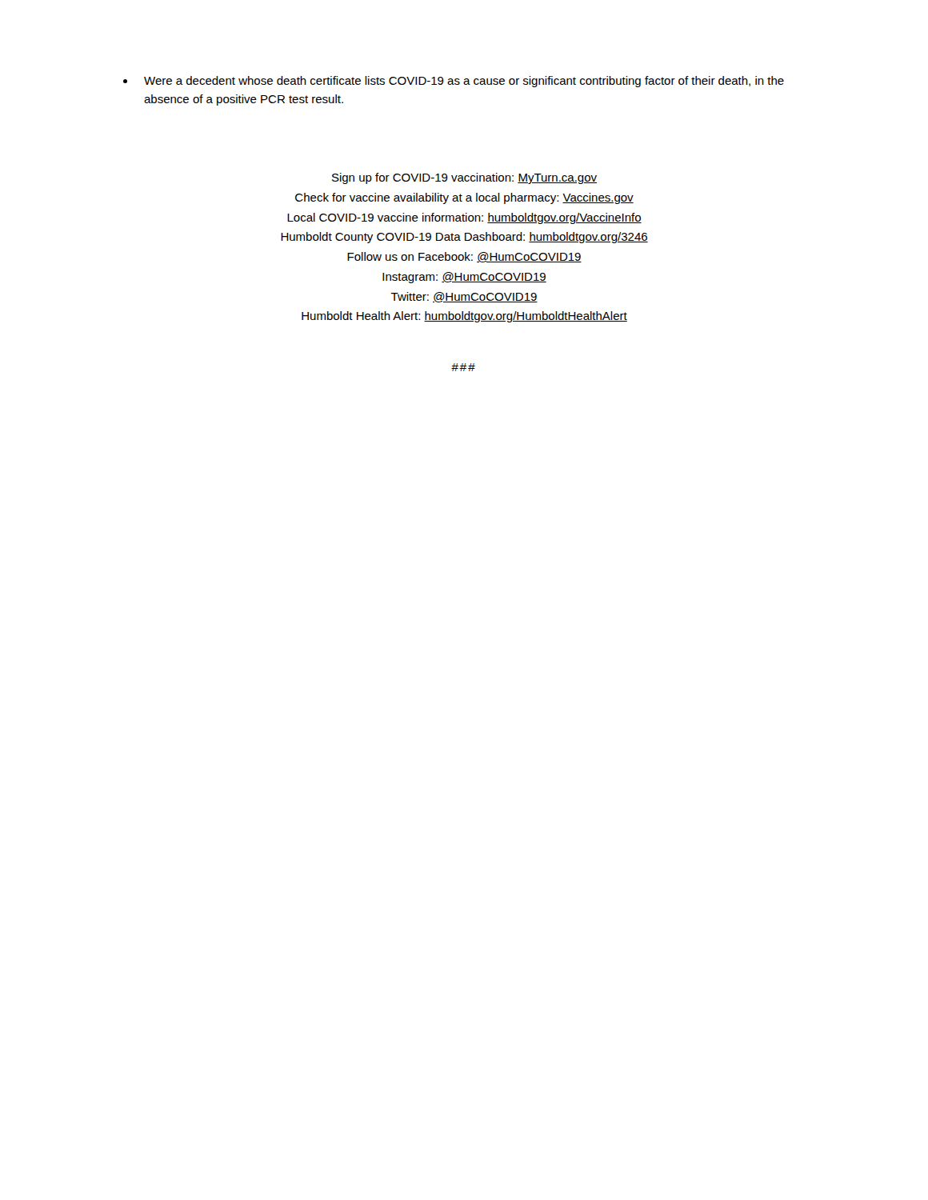Were a decedent whose death certificate lists COVID-19 as a cause or significant contributing factor of their death, in the absence of a positive PCR test result.
Sign up for COVID-19 vaccination: MyTurn.ca.gov
Check for vaccine availability at a local pharmacy: Vaccines.gov
Local COVID-19 vaccine information: humboldtgov.org/VaccineInfo
Humboldt County COVID-19 Data Dashboard: humboldtgov.org/3246
Follow us on Facebook: @HumCoCOVID19
Instagram: @HumCoCOVID19
Twitter: @HumCoCOVID19
Humboldt Health Alert: humboldtgov.org/HumboldtHealthAlert
###